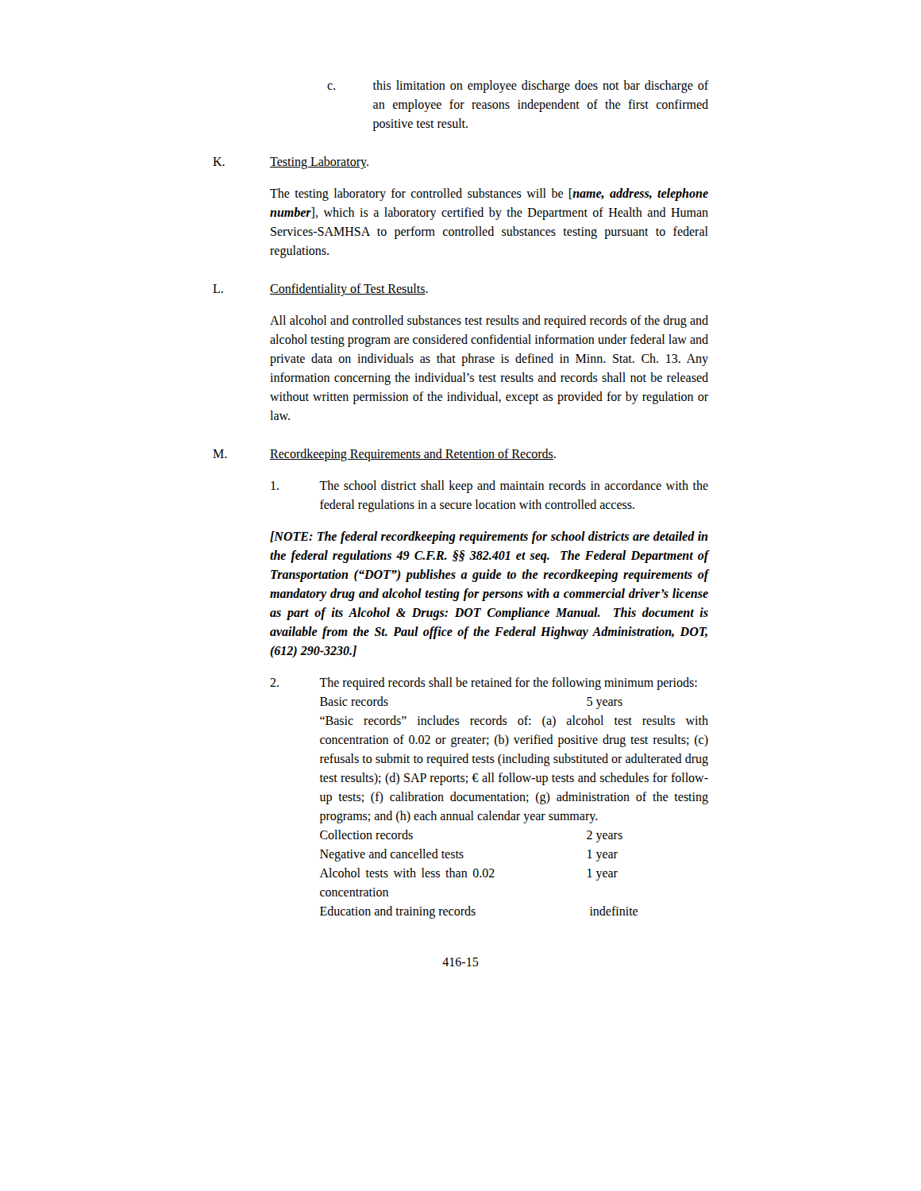c.
this limitation on employee discharge does not bar discharge of an employee for reasons independent of the first confirmed positive test result.
K.
Testing Laboratory.
The testing laboratory for controlled substances will be [name, address, telephone number], which is a laboratory certified by the Department of Health and Human Services-SAMHSA to perform controlled substances testing pursuant to federal regulations.
L.
Confidentiality of Test Results.
All alcohol and controlled substances test results and required records of the drug and alcohol testing program are considered confidential information under federal law and private data on individuals as that phrase is defined in Minn. Stat. Ch. 13. Any information concerning the individual’s test results and records shall not be released without written permission of the individual, except as provided for by regulation or law.
M.
Recordkeeping Requirements and Retention of Records.
1.
The school district shall keep and maintain records in accordance with the federal regulations in a secure location with controlled access.
[NOTE: The federal recordkeeping requirements for school districts are detailed in the federal regulations 49 C.F.R. §§ 382.401 et seq. The Federal Department of Transportation (“DOT”) publishes a guide to the recordkeeping requirements of mandatory drug and alcohol testing for persons with a commercial driver’s license as part of its Alcohol & Drugs: DOT Compliance Manual. This document is available from the St. Paul office of the Federal Highway Administration, DOT, (612) 290-3230.]
2.
The required records shall be retained for the following minimum periods:
| Basic records | 5 years |
“Basic records” includes records of: (a) alcohol test results with concentration of 0.02 or greater; (b) verified positive drug test results; (c) refusals to submit to required tests (including substituted or adulterated drug test results); (d) SAP reports; € all follow-up tests and schedules for follow-up tests; (f) calibration documentation; (g) administration of the testing programs; and (h) each annual calendar year summary.
| Collection records | 2 years |
| Negative and cancelled tests | 1 year |
| Alcohol tests with less than 0.02 concentration | 1 year |
| Education and training records | indefinite |
416-15